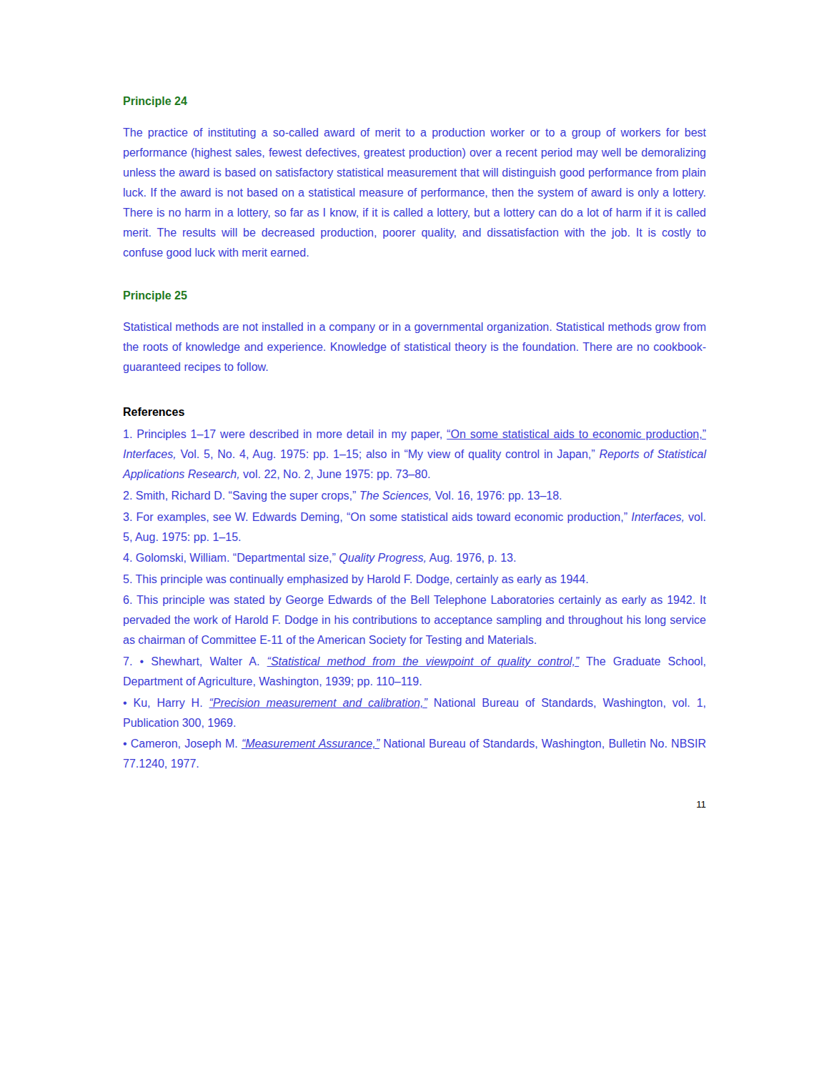Principle 24
The practice of instituting a so-called award of merit to a production worker or to a group of workers for best performance (highest sales, fewest defectives, greatest production) over a recent period may well be demoralizing unless the award is based on satisfactory statistical measurement that will distinguish good performance from plain luck. If the award is not based on a statistical measure of performance, then the system of award is only a lottery. There is no harm in a lottery, so far as I know, if it is called a lottery, but a lottery can do a lot of harm if it is called merit. The results will be decreased production, poorer quality, and dissatisfaction with the job. It is costly to confuse good luck with merit earned.
Principle 25
Statistical methods are not installed in a company or in a governmental organization. Statistical methods grow from the roots of knowledge and experience. Knowledge of statistical theory is the foundation. There are no cookbook-guaranteed recipes to follow.
References
1. Principles 1–17 were described in more detail in my paper, “On some statistical aids to economic production,” Interfaces, Vol. 5, No. 4, Aug. 1975: pp. 1–15; also in “My view of quality control in Japan,” Reports of Statistical Applications Research, vol. 22, No. 2, June 1975: pp. 73–80.
2. Smith, Richard D. “Saving the super crops,” The Sciences, Vol. 16, 1976: pp. 13–18.
3. For examples, see W. Edwards Deming, “On some statistical aids toward economic production,” Interfaces, vol. 5, Aug. 1975: pp. 1–15.
4. Golomski, William. “Departmental size,” Quality Progress, Aug. 1976, p. 13.
5. This principle was continually emphasized by Harold F. Dodge, certainly as early as 1944.
6. This principle was stated by George Edwards of the Bell Telephone Laboratories certainly as early as 1942. It pervaded the work of Harold F. Dodge in his contributions to acceptance sampling and throughout his long service as chairman of Committee E-11 of the American Society for Testing and Materials.
7. • Shewhart, Walter A. “Statistical method from the viewpoint of quality control,” The Graduate School, Department of Agriculture, Washington, 1939; pp. 110–119.
• Ku, Harry H. “Precision measurement and calibration,” National Bureau of Standards, Washington, vol. 1, Publication 300, 1969.
• Cameron, Joseph M. “Measurement Assurance,” National Bureau of Standards, Washington, Bulletin No. NBSIR 77.1240, 1977.
11